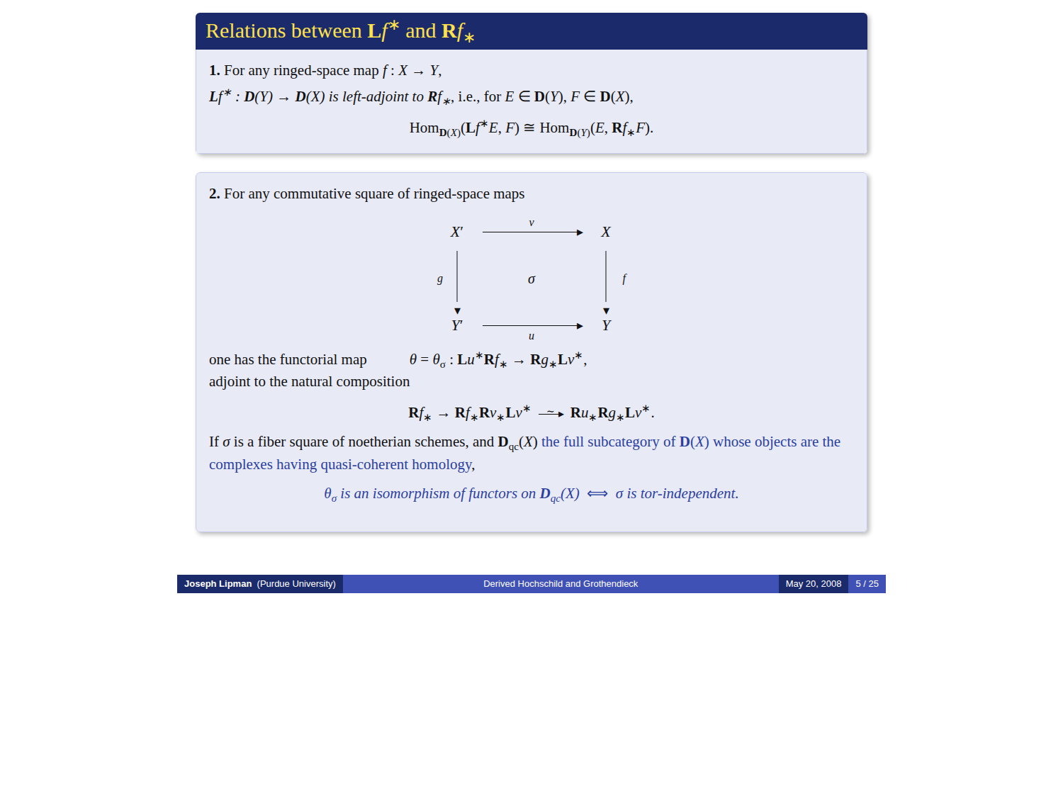Relations between Lf∗ and Rf∗
1. For any ringed-space map f : X → Y,
Lf∗ : D(Y) → D(X) is left-adjoint to Rf∗, i.e., for E ∈ D(Y), F ∈ D(X),
HomD(X)(Lf∗E, F) ≅ HomD(Y)(E, Rf∗F).
2. For any commutative square of ringed-space maps
| X ′ | v ▸ | X |
| g ▾ | σ | ▾ f |
| Y ′ | ▸ u | Y |
one has the functorial map θ = θσ : Lu∗Rf∗ → Rg∗Lv∗,
adjoint to the natural composition
Rf∗ → Rf∗Rv∗Lv∗ ∼ ▸ Ru∗Rg∗Lv∗.
If σ is a fiber square of noetherian schemes, and Dqc(X) the full subcategory of D(X) whose objects are the complexes having quasi-coherent homology,
θσ is an isomorphism of functors on Dqc(X) ⟺ σ is tor-independent.
Joseph Lipman (Purdue University)
Derived Hochschild and Grothendieck
May 20, 2008
5 / 25